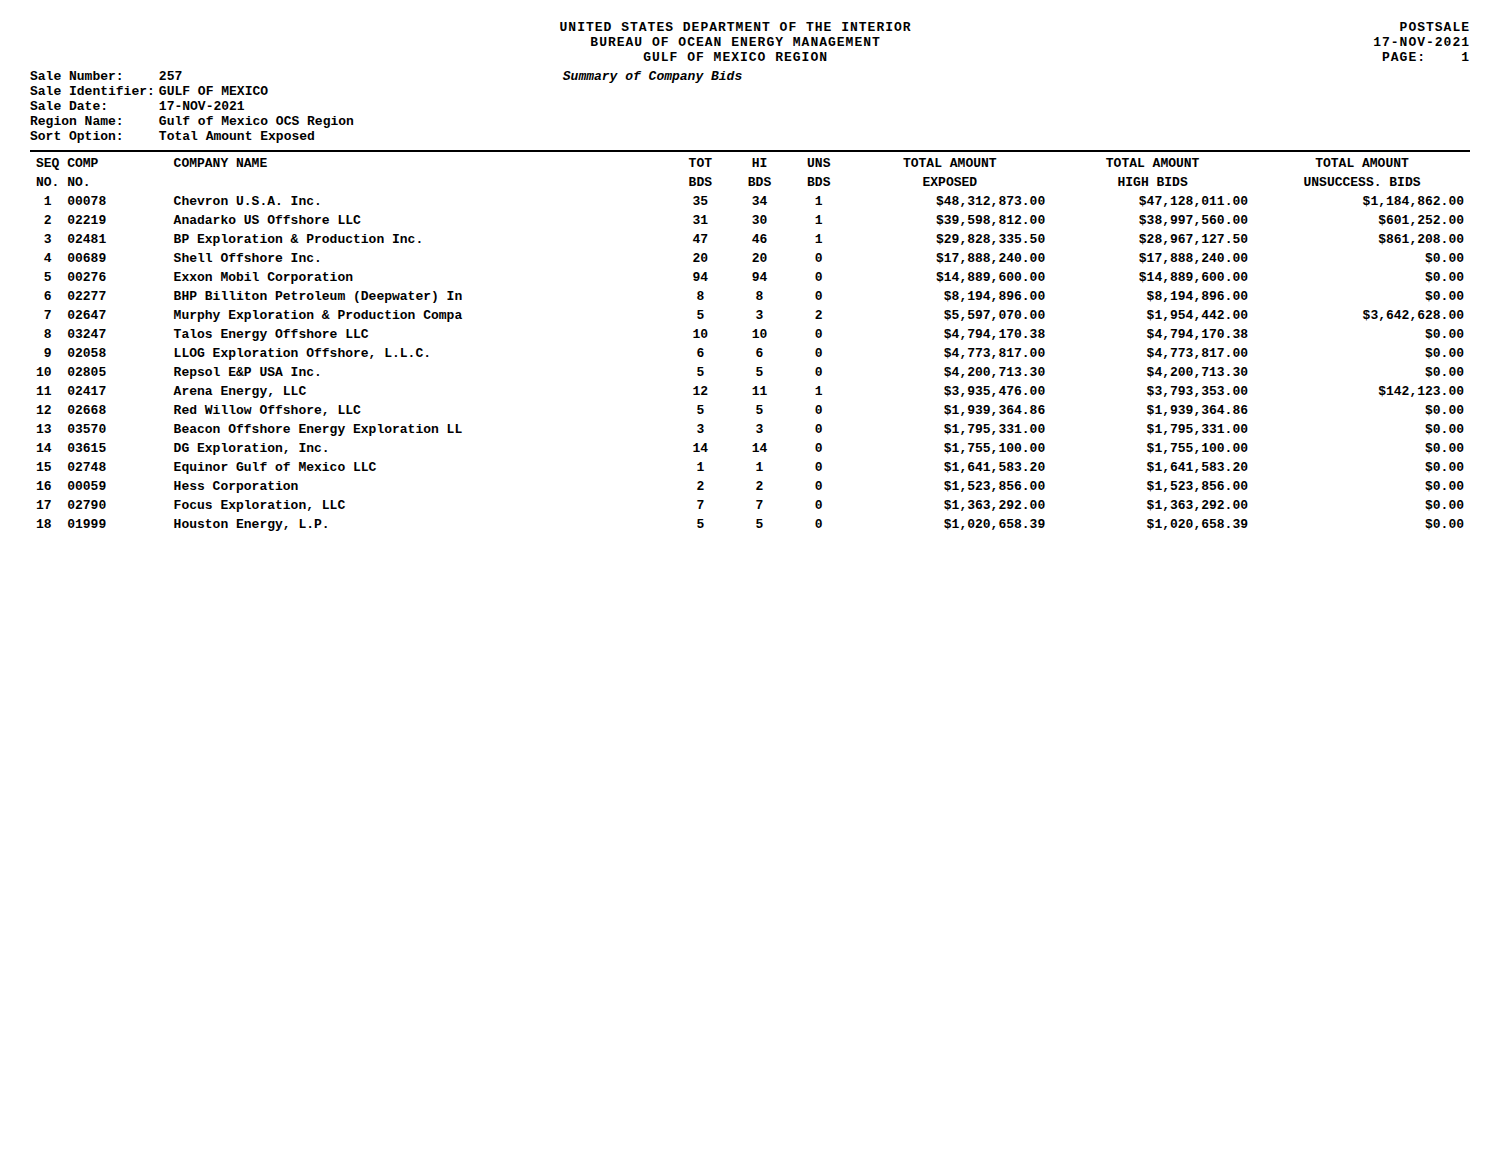UNITED STATES DEPARTMENT OF THE INTERIOR
BUREAU OF OCEAN ENERGY MANAGEMENT
GULF OF MEXICO REGION
POSTSALE
17-NOV-2021
PAGE: 1
| Sale Number: | 257 |
| Sale Identifier: | GULF OF MEXICO |
| Sale Date: | 17-NOV-2021 |
| Region Name: | Gulf of Mexico OCS Region |
| Sort Option: | Total Amount Exposed |
Summary of Company Bids
| SEQ COMP | COMPANY NAME | TOT | HI | UNS | TOTAL AMOUNT | TOTAL AMOUNT | TOTAL AMOUNT |
| --- | --- | --- | --- | --- | --- | --- | --- |
| NO. NO. | | BDS | BDS | BDS | EXPOSED | HIGH BIDS | UNSUCCESS. BIDS |
| 1 00078 | Chevron U.S.A. Inc. | 35 | 34 | 1 | $48,312,873.00 | $47,128,011.00 | $1,184,862.00 |
| 2 02219 | Anadarko US Offshore LLC | 31 | 30 | 1 | $39,598,812.00 | $38,997,560.00 | $601,252.00 |
| 3 02481 | BP Exploration & Production Inc. | 47 | 46 | 1 | $29,828,335.50 | $28,967,127.50 | $861,208.00 |
| 4 00689 | Shell Offshore Inc. | 20 | 20 | 0 | $17,888,240.00 | $17,888,240.00 | $0.00 |
| 5 00276 | Exxon Mobil Corporation | 94 | 94 | 0 | $14,889,600.00 | $14,889,600.00 | $0.00 |
| 6 02277 | BHP Billiton Petroleum (Deepwater) In | 8 | 8 | 0 | $8,194,896.00 | $8,194,896.00 | $0.00 |
| 7 02647 | Murphy Exploration & Production Compa | 5 | 3 | 2 | $5,597,070.00 | $1,954,442.00 | $3,642,628.00 |
| 8 03247 | Talos Energy Offshore LLC | 10 | 10 | 0 | $4,794,170.38 | $4,794,170.38 | $0.00 |
| 9 02058 | LLOG Exploration Offshore, L.L.C. | 6 | 6 | 0 | $4,773,817.00 | $4,773,817.00 | $0.00 |
| 10 02805 | Repsol E&P USA Inc. | 5 | 5 | 0 | $4,200,713.30 | $4,200,713.30 | $0.00 |
| 11 02417 | Arena Energy, LLC | 12 | 11 | 1 | $3,935,476.00 | $3,793,353.00 | $142,123.00 |
| 12 02668 | Red Willow Offshore, LLC | 5 | 5 | 0 | $1,939,364.86 | $1,939,364.86 | $0.00 |
| 13 03570 | Beacon Offshore Energy Exploration LL | 3 | 3 | 0 | $1,795,331.00 | $1,795,331.00 | $0.00 |
| 14 03615 | DG Exploration, Inc. | 14 | 14 | 0 | $1,755,100.00 | $1,755,100.00 | $0.00 |
| 15 02748 | Equinor Gulf of Mexico LLC | 1 | 1 | 0 | $1,641,583.20 | $1,641,583.20 | $0.00 |
| 16 00059 | Hess Corporation | 2 | 2 | 0 | $1,523,856.00 | $1,523,856.00 | $0.00 |
| 17 02790 | Focus Exploration, LLC | 7 | 7 | 0 | $1,363,292.00 | $1,363,292.00 | $0.00 |
| 18 01999 | Houston Energy, L.P. | 5 | 5 | 0 | $1,020,658.39 | $1,020,658.39 | $0.00 |